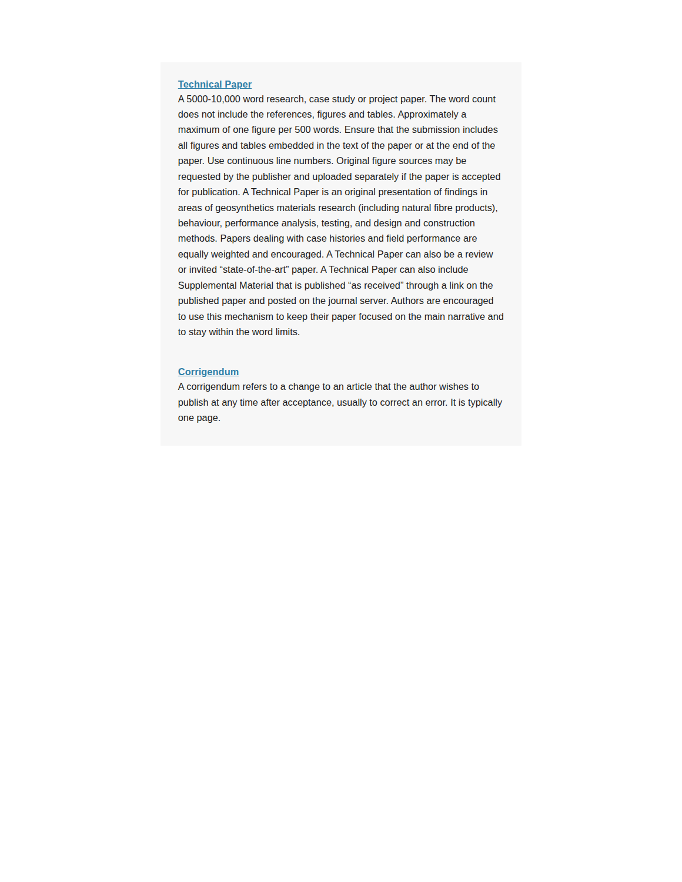Technical Paper
A 5000-10,000 word research, case study or project paper. The word count does not include the references, figures and tables. Approximately a maximum of one figure per 500 words. Ensure that the submission includes all figures and tables embedded in the text of the paper or at the end of the paper. Use continuous line numbers. Original figure sources may be requested by the publisher and uploaded separately if the paper is accepted for publication. A Technical Paper is an original presentation of findings in areas of geosynthetics materials research (including natural fibre products), behaviour, performance analysis, testing, and design and construction methods. Papers dealing with case histories and field performance are equally weighted and encouraged. A Technical Paper can also be a review or invited “state-of-the-art” paper. A Technical Paper can also include Supplemental Material that is published “as received” through a link on the published paper and posted on the journal server. Authors are encouraged to use this mechanism to keep their paper focused on the main narrative and to stay within the word limits.
Corrigendum
A corrigendum refers to a change to an article that the author wishes to publish at any time after acceptance, usually to correct an error. It is typically one page.